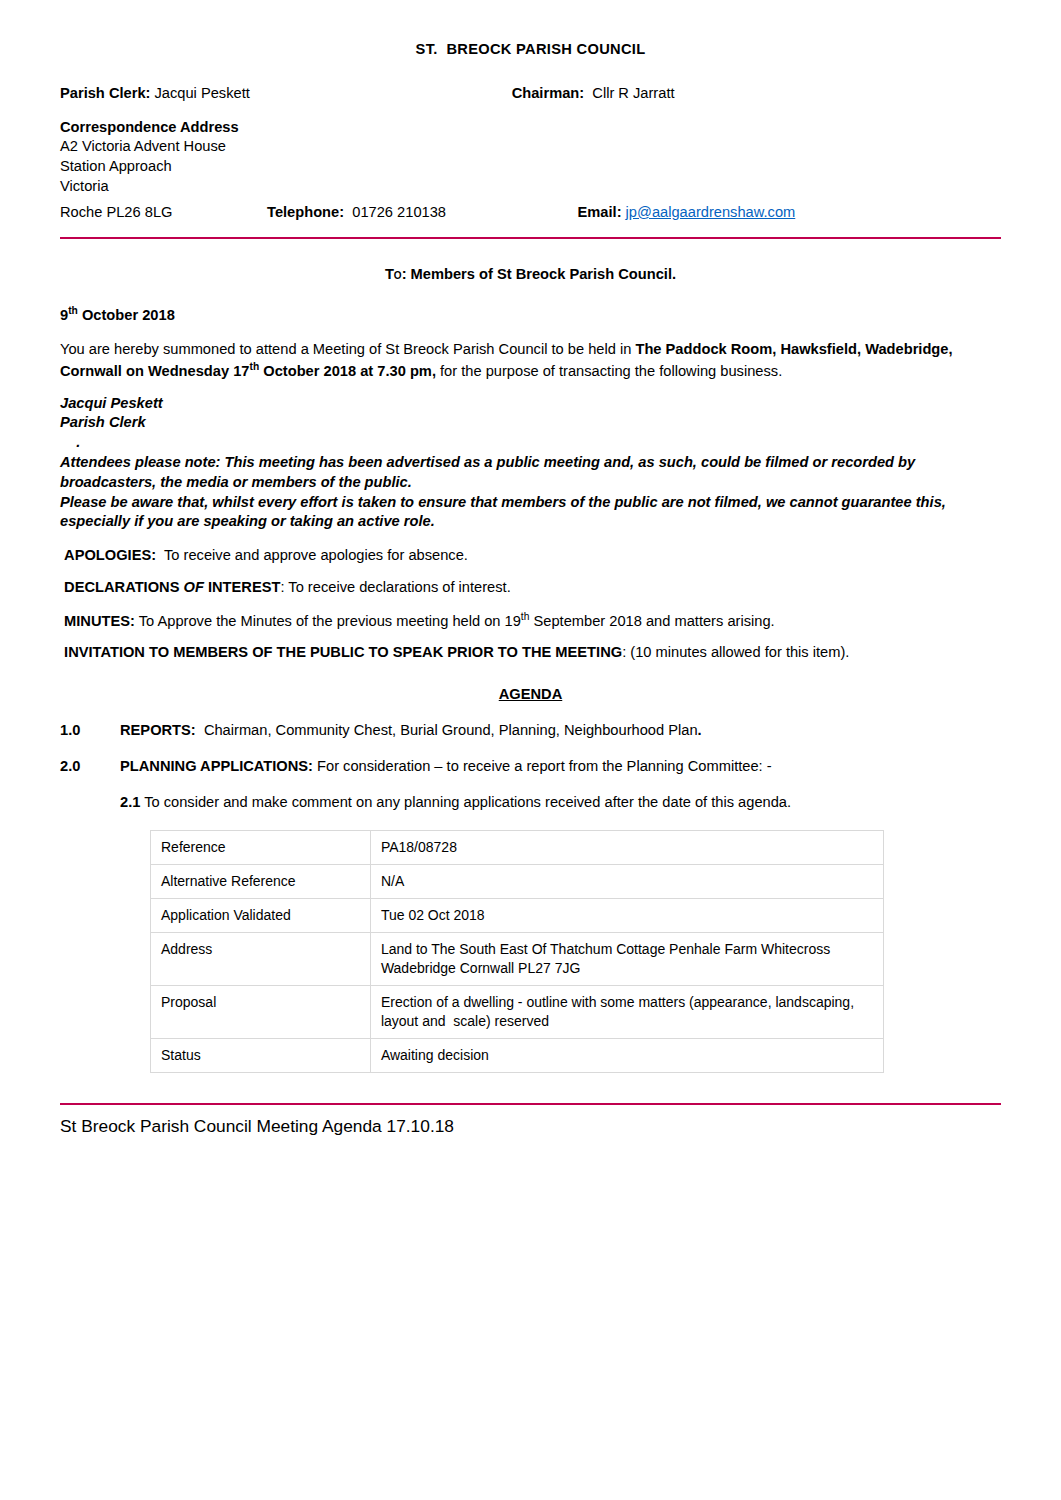ST. BREOCK PARISH COUNCIL
Parish Clerk: Jacqui Peskett
Chairman: Cllr R Jarratt
Correspondence Address
A2 Victoria Advent House
Station Approach
Victoria
Roche PL26 8LG
Telephone: 01726 210138
Email: jp@aalgaardrenshaw.com
To: Members of St Breock Parish Council.
9th October 2018
You are hereby summoned to attend a Meeting of St Breock Parish Council to be held in The Paddock Room, Hawksfield, Wadebridge, Cornwall on Wednesday 17th October 2018 at 7.30 pm, for the purpose of transacting the following business.
Jacqui Peskett
Parish Clerk
.
Attendees please note: This meeting has been advertised as a public meeting and, as such, could be filmed or recorded by broadcasters, the media or members of the public.
Please be aware that, whilst every effort is taken to ensure that members of the public are not filmed, we cannot guarantee this, especially if you are speaking or taking an active role.
APOLOGIES: To receive and approve apologies for absence.
DECLARATIONS OF INTEREST: To receive declarations of interest.
MINUTES: To Approve the Minutes of the previous meeting held on 19th September 2018 and matters arising.
INVITATION TO MEMBERS OF THE PUBLIC TO SPEAK PRIOR TO THE MEETING: (10 minutes allowed for this item).
AGENDA
1.0
REPORTS: Chairman, Community Chest, Burial Ground, Planning, Neighbourhood Plan.
2.0
PLANNING APPLICATIONS: For consideration – to receive a report from the Planning Committee: -
2.1 To consider and make comment on any planning applications received after the date of this agenda.
| Reference | PA18/08728 |
| Alternative Reference | N/A |
| Application Validated | Tue 02 Oct 2018 |
| Address | Land to The South East Of Thatchum Cottage Penhale Farm Whitecross Wadebridge Cornwall PL27 7JG |
| Proposal | Erection of a dwelling - outline with some matters (appearance, landscaping, layout and scale) reserved |
| Status | Awaiting decision |
St Breock Parish Council Meeting Agenda 17.10.18